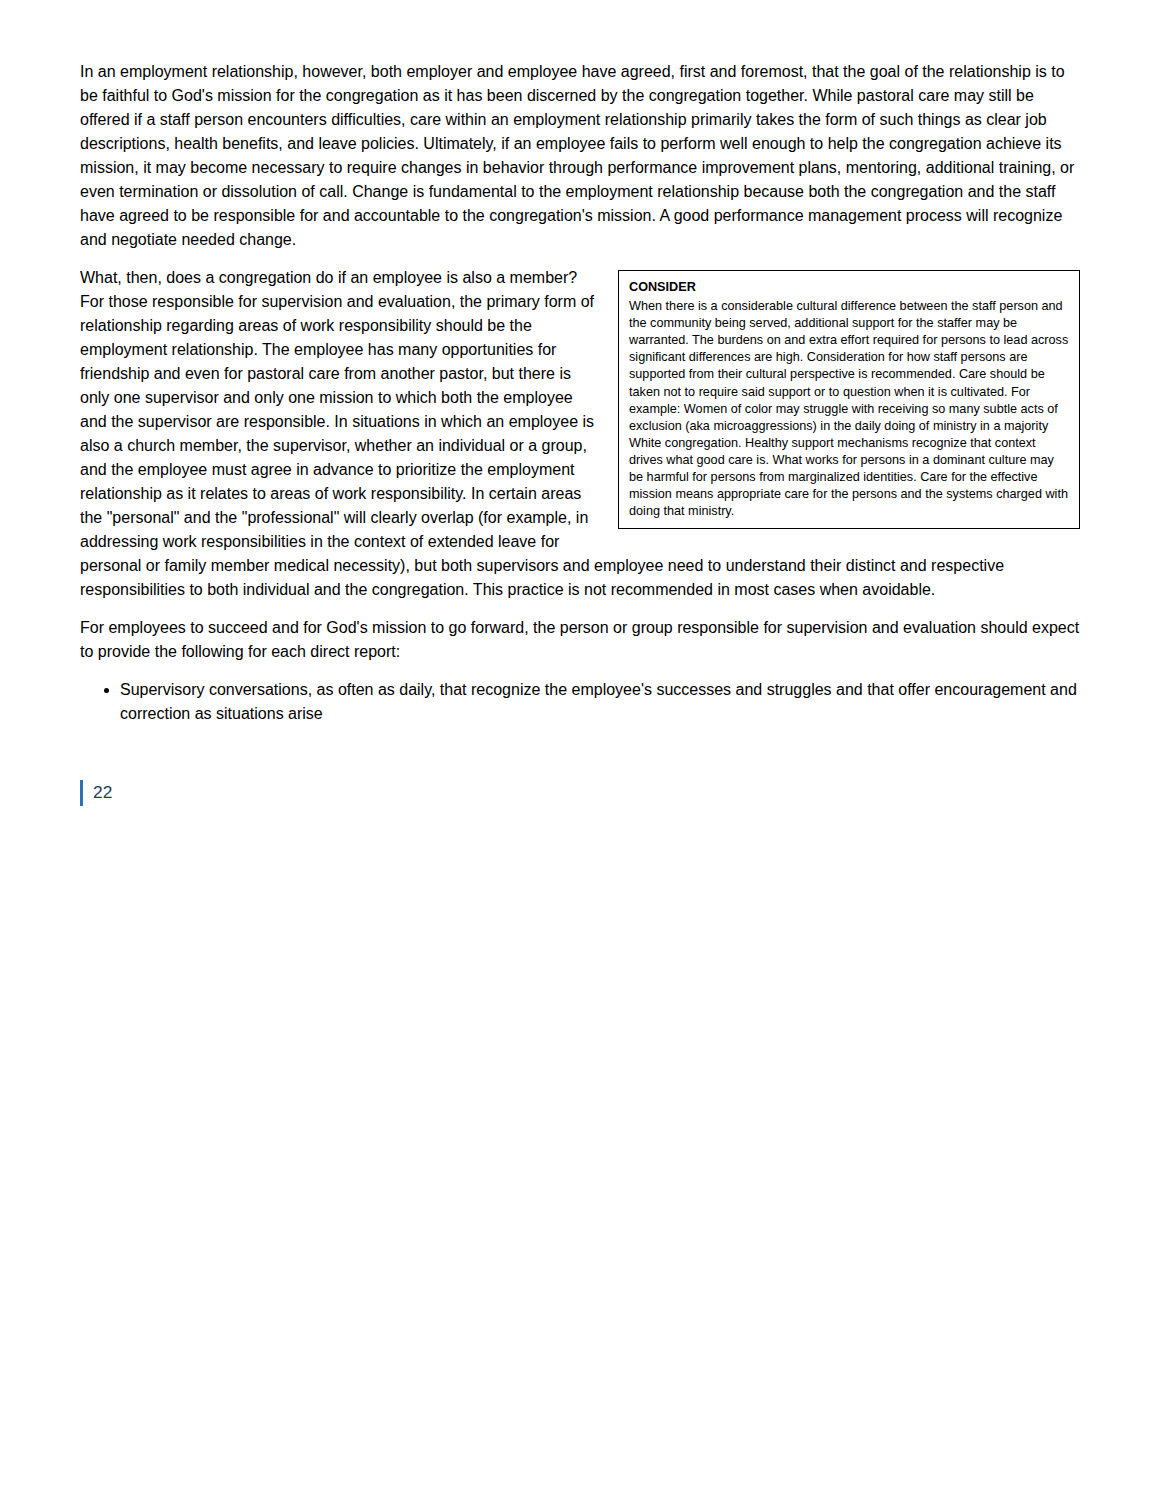In an employment relationship, however, both employer and employee have agreed, first and foremost, that the goal of the relationship is to be faithful to God's mission for the congregation as it has been discerned by the congregation together. While pastoral care may still be offered if a staff person encounters difficulties, care within an employment relationship primarily takes the form of such things as clear job descriptions, health benefits, and leave policies. Ultimately, if an employee fails to perform well enough to help the congregation achieve its mission, it may become necessary to require changes in behavior through performance improvement plans, mentoring, additional training, or even termination or dissolution of call. Change is fundamental to the employment relationship because both the congregation and the staff have agreed to be responsible for and accountable to the congregation's mission. A good performance management process will recognize and negotiate needed change.
CONSIDER When there is a considerable cultural difference between the staff person and the community being served, additional support for the staffer may be warranted. The burdens on and extra effort required for persons to lead across significant differences are high. Consideration for how staff persons are supported from their cultural perspective is recommended. Care should be taken not to require said support or to question when it is cultivated. For example: Women of color may struggle with receiving so many subtle acts of exclusion (aka microaggressions) in the daily doing of ministry in a majority White congregation. Healthy support mechanisms recognize that context drives what good care is. What works for persons in a dominant culture may be harmful for persons from marginalized identities. Care for the effective mission means appropriate care for the persons and the systems charged with doing that ministry.
What, then, does a congregation do if an employee is also a member? For those responsible for supervision and evaluation, the primary form of relationship regarding areas of work responsibility should be the employment relationship. The employee has many opportunities for friendship and even for pastoral care from another pastor, but there is only one supervisor and only one mission to which both the employee and the supervisor are responsible. In situations in which an employee is also a church member, the supervisor, whether an individual or a group, and the employee must agree in advance to prioritize the employment relationship as it relates to areas of work responsibility. In certain areas the "personal" and the "professional" will clearly overlap (for example, in addressing work responsibilities in the context of extended leave for personal or family member medical necessity), but both supervisors and employee need to understand their distinct and respective responsibilities to both individual and the congregation. This practice is not recommended in most cases when avoidable.
For employees to succeed and for God's mission to go forward, the person or group responsible for supervision and evaluation should expect to provide the following for each direct report:
Supervisory conversations, as often as daily, that recognize the employee's successes and struggles and that offer encouragement and correction as situations arise
22